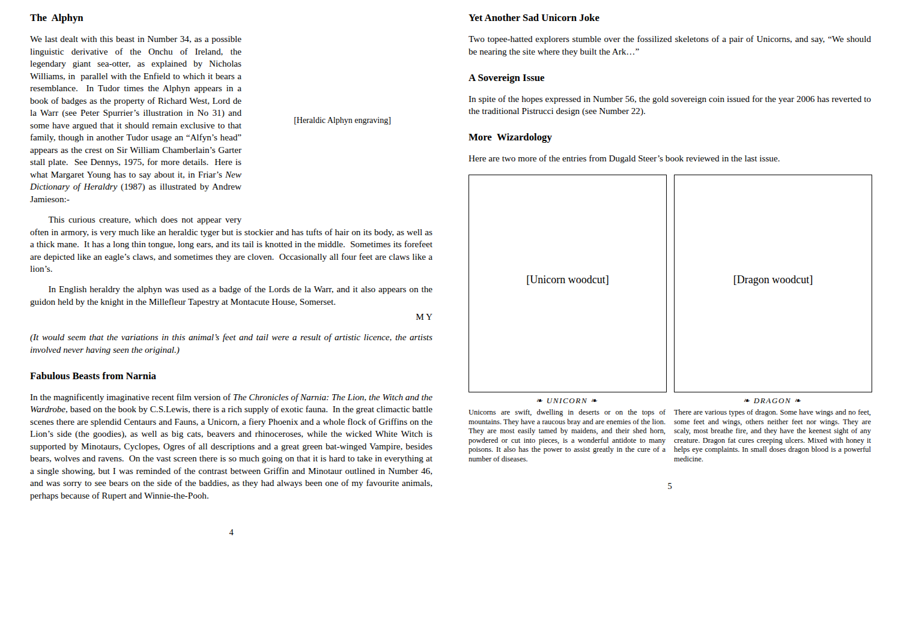The Alphyn
We last dealt with this beast in Number 34, as a possible linguistic derivative of the Onchu of Ireland, the legendary giant sea-otter, as explained by Nicholas Williams, in parallel with the Enfield to which it bears a resemblance. In Tudor times the Alphyn appears in a book of badges as the property of Richard West, Lord de la Warr (see Peter Spurrier’s illustration in No 31) and some have argued that it should remain exclusive to that family, though in another Tudor usage an “Alfyn’s head” appears as the crest on Sir William Chamberlain’s Garter stall plate. See Dennys, 1975, for more details. Here is what Margaret Young has to say about it, in Friar’s New Dictionary of Heraldry (1987) as illustrated by Andrew Jamieson:-
This curious creature, which does not appear very often in armory, is very much like an heraldic tyger but is stockier and has tufts of hair on its body, as well as a thick mane. It has a long thin tongue, long ears, and its tail is knotted in the middle. Sometimes its forefeet are depicted like an eagle’s claws, and sometimes they are cloven. Occasionally all four feet are claws like a lion’s.
In English heraldry the alphyn was used as a badge of the Lords de la Warr, and it also appears on the guidon held by the knight in the Millefleur Tapestry at Montacute House, Somerset.
M Y
(It would seem that the variations in this animal’s feet and tail were a result of artistic licence, the artists involved never having seen the original.)
Fabulous Beasts from Narnia
In the magnificently imaginative recent film version of The Chronicles of Narnia: The Lion, the Witch and the Wardrobe, based on the book by C.S.Lewis, there is a rich supply of exotic fauna. In the great climactic battle scenes there are splendid Centaurs and Fauns, a Unicorn, a fiery Phoenix and a whole flock of Griffins on the Lion’s side (the goodies), as well as big cats, beavers and rhinoceroses, while the wicked White Witch is supported by Minotaurs, Cyclopes, Ogres of all descriptions and a great green bat-winged Vampire, besides bears, wolves and ravens. On the vast screen there is so much going on that it is hard to take in everything at a single showing, but I was reminded of the contrast between Griffin and Minotaur outlined in Number 46, and was sorry to see bears on the side of the baddies, as they had always been one of my favourite animals, perhaps because of Rupert and Winnie-the-Pooh.
4
Yet Another Sad Unicorn Joke
Two topee-hatted explorers stumble over the fossilized skeletons of a pair of Unicorns, and say, “We should be nearing the site where they built the Ark…”
A Sovereign Issue
In spite of the hopes expressed in Number 56, the gold sovereign coin issued for the year 2006 has reverted to the traditional Pistrucci design (see Number 22).
More Wizardology
Here are two more of the entries from Dugald Steer’s book reviewed in the last issue.
❧ UNICORN ❧ Unicorns are swift, dwelling in deserts or on the tops of mountains. They have a raucous bray and are enemies of the lion. They are most easily tamed by maidens, and their shed horn, powdered or cut into pieces, is a wonderful antidote to many poisons. It also has the power to assist greatly in the cure of a number of diseases.
❧ DRAGON ❧ There are various types of dragon. Some have wings and no feet, some feet and wings, others neither feet nor wings. They are scaly, most breathe fire, and they have the keenest sight of any creature. Dragon fat cures creeping ulcers. Mixed with honey it helps eye complaints. In small doses dragon blood is a powerful medicine.
5